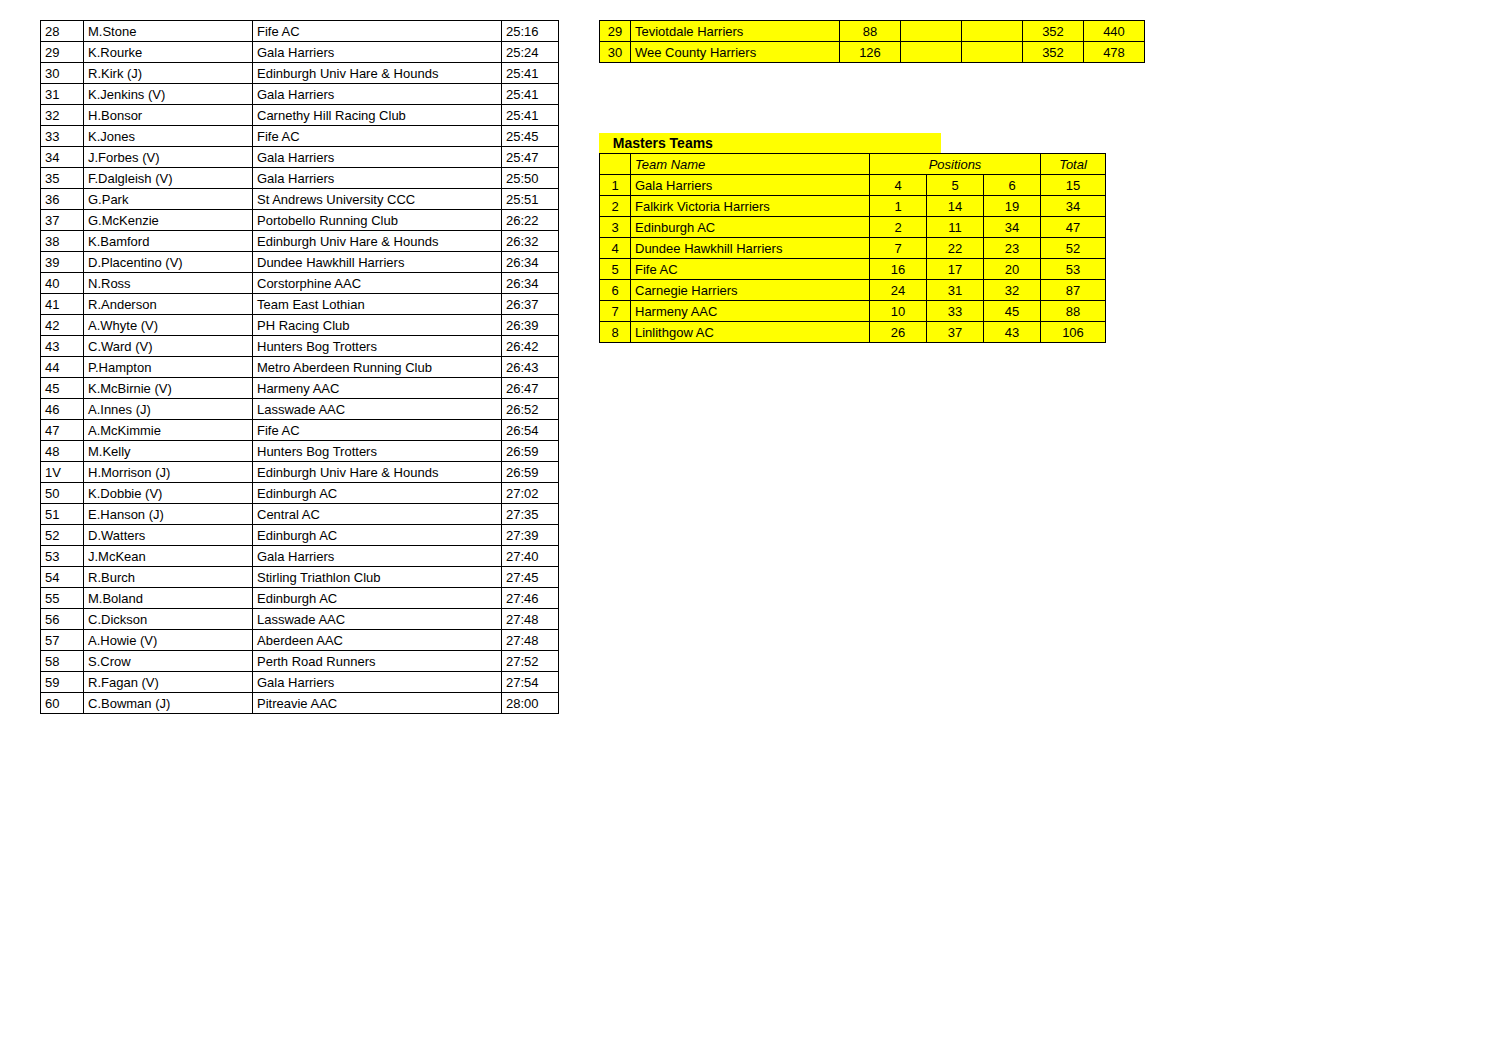| 28 | M.Stone | Fife AC | 25:16 |
| 29 | K.Rourke | Gala Harriers | 25:24 |
| 30 | R.Kirk (J) | Edinburgh Univ Hare & Hounds | 25:41 |
| 31 | K.Jenkins (V) | Gala Harriers | 25:41 |
| 32 | H.Bonsor | Carnethy Hill Racing Club | 25:41 |
| 33 | K.Jones | Fife AC | 25:45 |
| 34 | J.Forbes (V) | Gala Harriers | 25:47 |
| 35 | F.Dalgleish (V) | Gala Harriers | 25:50 |
| 36 | G.Park | St Andrews University CCC | 25:51 |
| 37 | G.McKenzie | Portobello Running Club | 26:22 |
| 38 | K.Bamford | Edinburgh Univ Hare & Hounds | 26:32 |
| 39 | D.Placentino (V) | Dundee Hawkhill Harriers | 26:34 |
| 40 | N.Ross | Corstorphine AAC | 26:34 |
| 41 | R.Anderson | Team East Lothian | 26:37 |
| 42 | A.Whyte (V) | PH Racing Club | 26:39 |
| 43 | C.Ward (V) | Hunters Bog Trotters | 26:42 |
| 44 | P.Hampton | Metro Aberdeen Running Club | 26:43 |
| 45 | K.McBirnie (V) | Harmeny AAC | 26:47 |
| 46 | A.Innes (J) | Lasswade AAC | 26:52 |
| 47 | A.McKimmie | Fife AC | 26:54 |
| 48 | M.Kelly | Hunters Bog Trotters | 26:59 |
| 1V | H.Morrison (J) | Edinburgh Univ Hare & Hounds | 26:59 |
| 50 | K.Dobbie (V) | Edinburgh AC | 27:02 |
| 51 | E.Hanson (J) | Central AC | 27:35 |
| 52 | D.Watters | Edinburgh AC | 27:39 |
| 53 | J.McKean | Gala Harriers | 27:40 |
| 54 | R.Burch | Stirling Triathlon Club | 27:45 |
| 55 | M.Boland | Edinburgh AC | 27:46 |
| 56 | C.Dickson | Lasswade AAC | 27:48 |
| 57 | A.Howie (V) | Aberdeen AAC | 27:48 |
| 58 | S.Crow | Perth Road Runners | 27:52 |
| 59 | R.Fagan (V) | Gala Harriers | 27:54 |
| 60 | C.Bowman (J) | Pitreavie AAC | 28:00 |
| 29 | Teviotdale Harriers | 88 | | | 352 | 440 |
| 30 | Wee County Harriers | 126 | | | 352 | 478 |
Masters Teams
| | Team Name | Positions | Total |
| 1 | Gala Harriers | 4 | 5 | 6 | 15 |
| 2 | Falkirk Victoria Harriers | 1 | 14 | 19 | 34 |
| 3 | Edinburgh AC | 2 | 11 | 34 | 47 |
| 4 | Dundee Hawkhill Harriers | 7 | 22 | 23 | 52 |
| 5 | Fife AC | 16 | 17 | 20 | 53 |
| 6 | Carnegie Harriers | 24 | 31 | 32 | 87 |
| 7 | Harmeny AAC | 10 | 33 | 45 | 88 |
| 8 | Linlithgow AC | 26 | 37 | 43 | 106 |